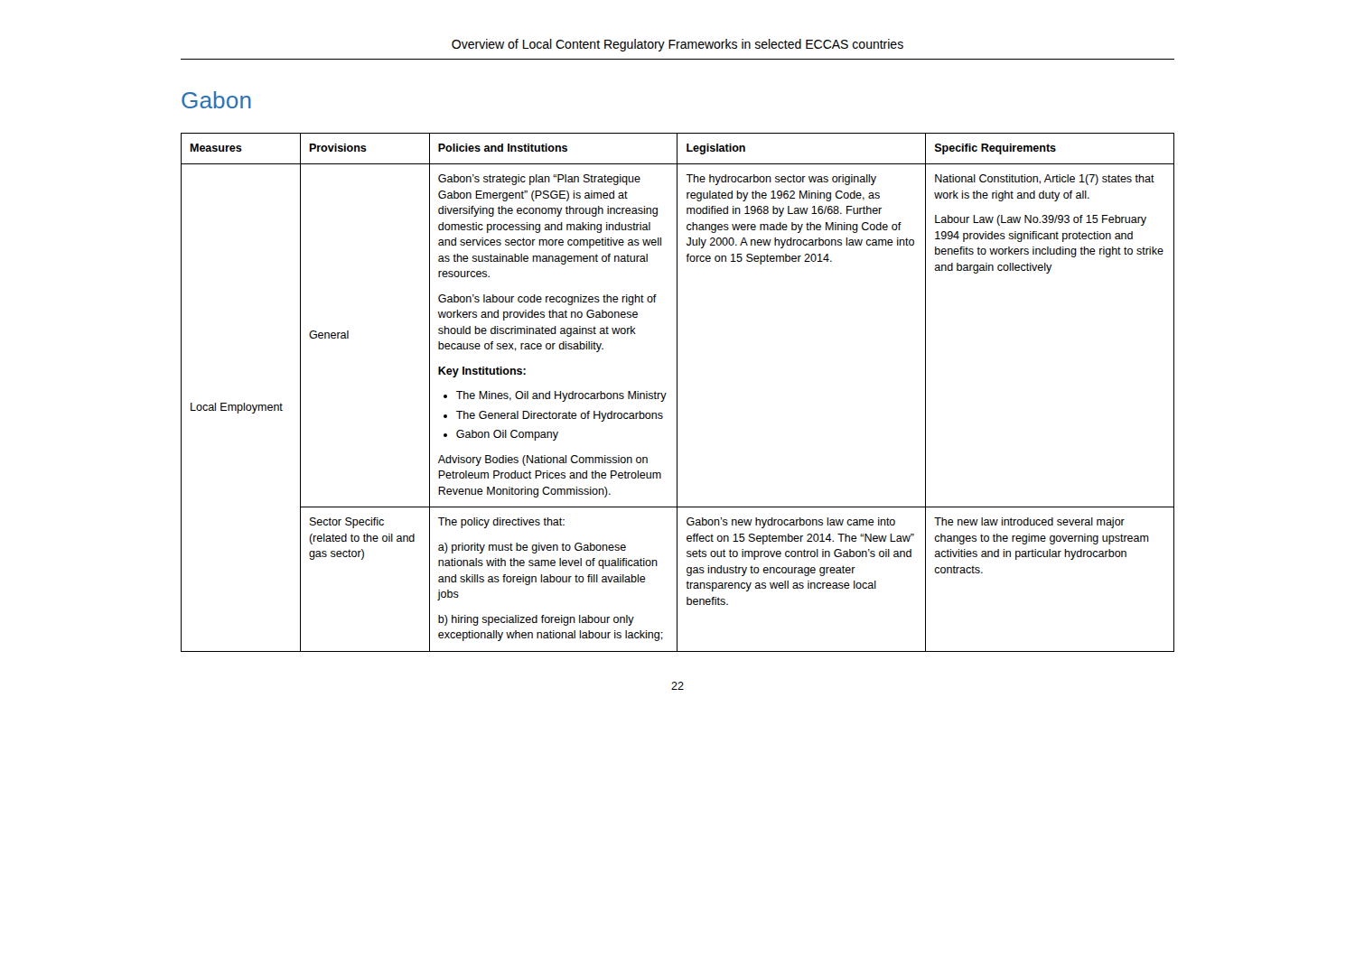Overview of Local Content Regulatory Frameworks in selected ECCAS countries
Gabon
| Measures | Provisions | Policies and Institutions | Legislation | Specific Requirements |
| --- | --- | --- | --- | --- |
| Local Employment | General | Gabon’s strategic plan “Plan Strategique Gabon Emergent” (PSGE) is aimed at diversifying the economy through increasing domestic processing and making industrial and services sector more competitive as well as the sustainable management of natural resources. Gabon’s labour code recognizes the right of workers and provides that no Gabonese should be discriminated against at work because of sex, race or disability. Key Institutions: The Mines, Oil and Hydrocarbons Ministry The General Directorate of Hydrocarbons Gabon Oil Company Advisory Bodies (National Commission on Petroleum Product Prices and the Petroleum Revenue Monitoring Commission). | The hydrocarbon sector was originally regulated by the 1962 Mining Code, as modified in 1968 by Law 16/68. Further changes were made by the Mining Code of July 2000. A new hydrocarbons law came into force on 15 September 2014. | National Constitution, Article 1(7) states that work is the right and duty of all. Labour Law (Law No.39/93 of 15 February 1994 provides significant protection and benefits to workers including the right to strike and bargain collectively |
| Sector Specific (related to the oil and gas sector) | The policy directives that: a) priority must be given to Gabonese nationals with the same level of qualification and skills as foreign labour to fill available jobs b) hiring specialized foreign labour only exceptionally when national labour is lacking; | Gabon’s new hydrocarbons law came into effect on 15 September 2014. The “New Law” sets out to improve control in Gabon’s oil and gas industry to encourage greater transparency as well as increase local benefits. | The new law introduced several major changes to the regime governing upstream activities and in particular hydrocarbon contracts. |
22